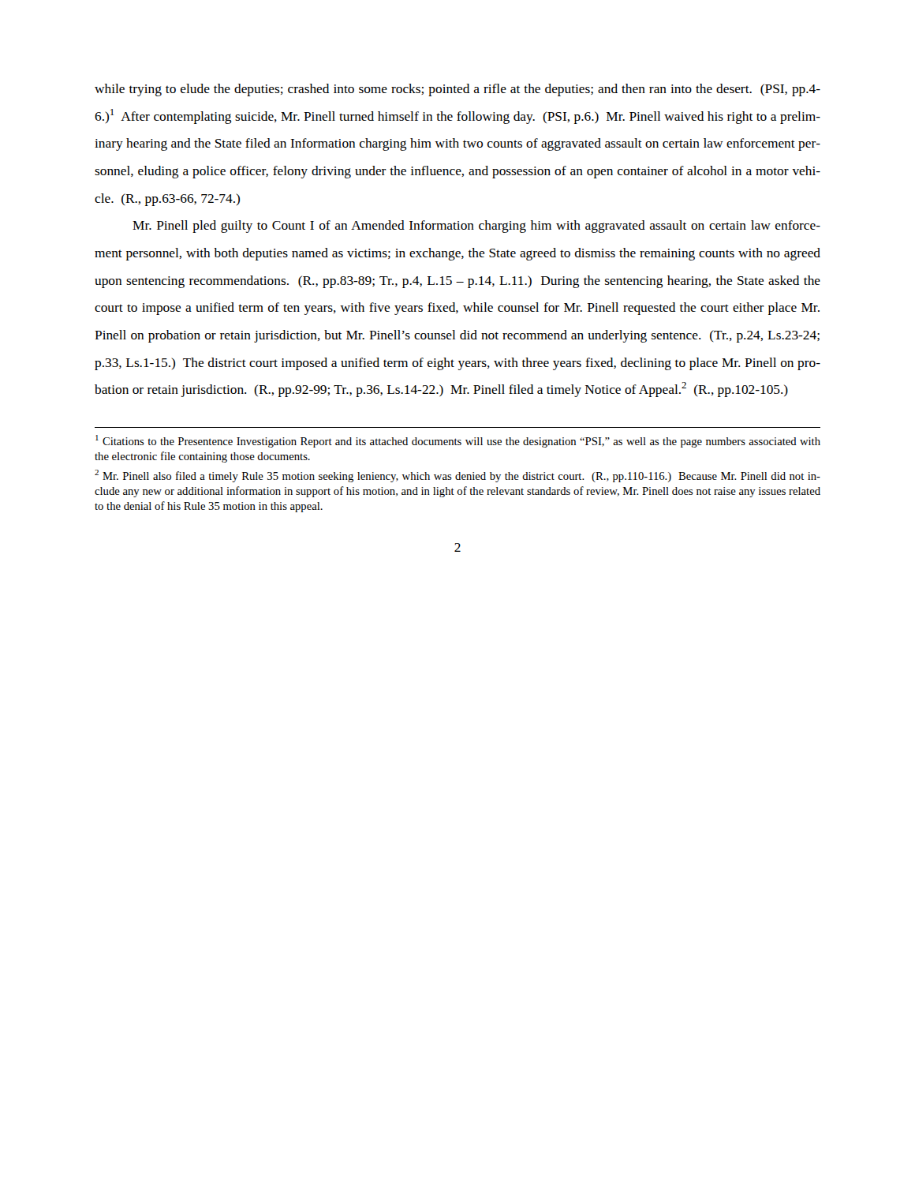while trying to elude the deputies; crashed into some rocks; pointed a rifle at the deputies; and then ran into the desert. (PSI, pp.4-6.)1 After contemplating suicide, Mr. Pinell turned himself in the following day. (PSI, p.6.) Mr. Pinell waived his right to a preliminary hearing and the State filed an Information charging him with two counts of aggravated assault on certain law enforcement personnel, eluding a police officer, felony driving under the influence, and possession of an open container of alcohol in a motor vehicle. (R., pp.63-66, 72-74.)
Mr. Pinell pled guilty to Count I of an Amended Information charging him with aggravated assault on certain law enforcement personnel, with both deputies named as victims; in exchange, the State agreed to dismiss the remaining counts with no agreed upon sentencing recommendations. (R., pp.83-89; Tr., p.4, L.15 – p.14, L.11.) During the sentencing hearing, the State asked the court to impose a unified term of ten years, with five years fixed, while counsel for Mr. Pinell requested the court either place Mr. Pinell on probation or retain jurisdiction, but Mr. Pinell’s counsel did not recommend an underlying sentence. (Tr., p.24, Ls.23-24; p.33, Ls.1-15.) The district court imposed a unified term of eight years, with three years fixed, declining to place Mr. Pinell on probation or retain jurisdiction. (R., pp.92-99; Tr., p.36, Ls.14-22.) Mr. Pinell filed a timely Notice of Appeal.2 (R., pp.102-105.)
1 Citations to the Presentence Investigation Report and its attached documents will use the designation “PSI,” as well as the page numbers associated with the electronic file containing those documents.
2 Mr. Pinell also filed a timely Rule 35 motion seeking leniency, which was denied by the district court. (R., pp.110-116.) Because Mr. Pinell did not include any new or additional information in support of his motion, and in light of the relevant standards of review, Mr. Pinell does not raise any issues related to the denial of his Rule 35 motion in this appeal.
2